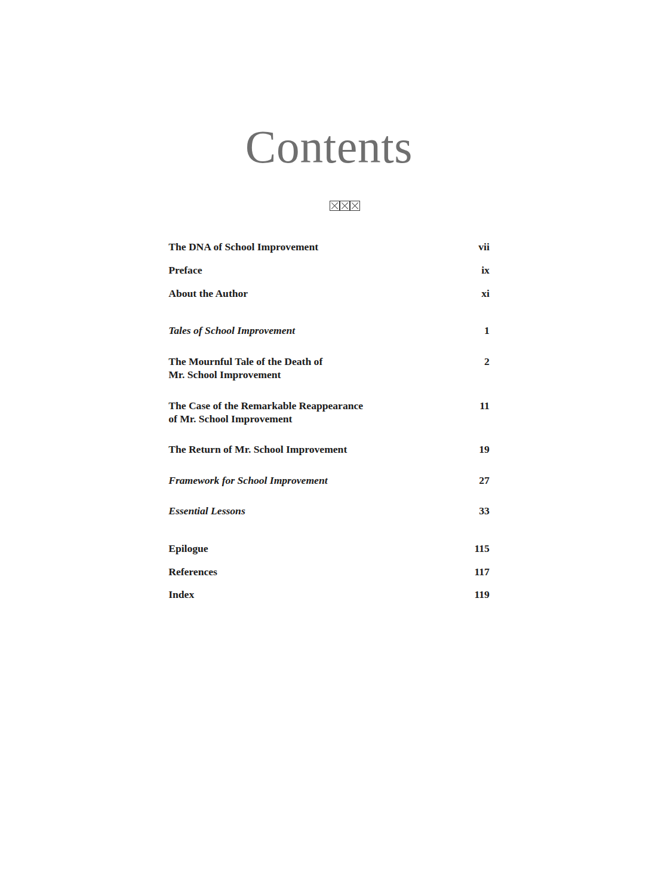Contents
| The DNA of School Improvement | vii |
| Preface | ix |
| About the Author | xi |
| Tales of School Improvement | 1 |
| The Mournful Tale of the Death of Mr. School Improvement | 2 |
| The Case of the Remarkable Reappearance of Mr. School Improvement | 11 |
| The Return of Mr. School Improvement | 19 |
| Framework for School Improvement | 27 |
| Essential Lessons | 33 |
| Epilogue | 115 |
| References | 117 |
| Index | 119 |